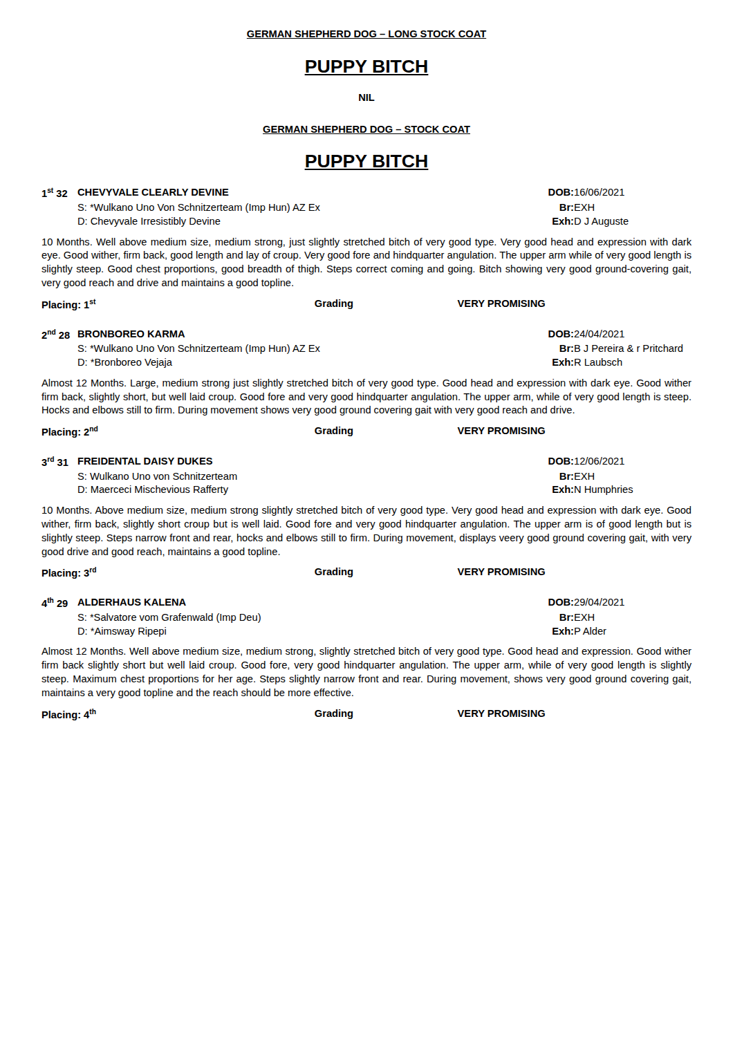GERMAN SHEPHERD DOG – LONG STOCK COAT
PUPPY BITCH
NIL
GERMAN SHEPHERD DOG – STOCK COAT
PUPPY BITCH
| 1 st 32 | CHEVYVALE CLEARLY DEVINE | DOB: | 16/06/2021 |
| | S: *Wulkano Uno Von Schnitzerteam (Imp Hun) AZ Ex | Br: | EXH |
| | D: Chevyvale Irresistibly Devine | Exh: | D J Auguste |
10 Months. Well above medium size, medium strong, just slightly stretched bitch of very good type. Very good head and expression with dark eye. Good wither, firm back, good length and lay of croup. Very good fore and hindquarter angulation. The upper arm while of very good length is slightly steep. Good chest proportions, good breadth of thigh. Steps correct coming and going. Bitch showing very good ground-covering gait, very good reach and drive and maintains a good topline.
| Placing: 1 st | Grading | VERY PROMISING |
| 2 nd 28 | BRONBOREO KARMA | DOB: | 24/04/2021 |
| | S: *Wulkano Uno Von Schnitzerteam (Imp Hun) AZ Ex | Br: | B J Pereira & r Pritchard |
| | D: *Bronboreo Vejaja | Exh: | R Laubsch |
Almost 12 Months. Large, medium strong just slightly stretched bitch of very good type. Good head and expression with dark eye. Good wither firm back, slightly short, but well laid croup. Good fore and very good hindquarter angulation. The upper arm, while of very good length is steep. Hocks and elbows still to firm. During movement shows very good ground covering gait with very good reach and drive.
| Placing: 2 nd | Grading | VERY PROMISING |
| 3 rd 31 | FREIDENTAL DAISY DUKES | DOB: | 12/06/2021 |
| | S: Wulkano Uno von Schnitzerteam | Br: | EXH |
| | D: Maerceci Mischevious Rafferty | Exh: | N Humphries |
10 Months. Above medium size, medium strong slightly stretched bitch of very good type. Very good head and expression with dark eye. Good wither, firm back, slightly short croup but is well laid. Good fore and very good hindquarter angulation. The upper arm is of good length but is slightly steep. Steps narrow front and rear, hocks and elbows still to firm. During movement, displays veery good ground covering gait, with very good drive and good reach, maintains a good topline.
| Placing: 3 rd | Grading | VERY PROMISING |
| 4 th 29 | ALDERHAUS KALENA | DOB: | 29/04/2021 |
| | S: *Salvatore vom Grafenwald (Imp Deu) | Br: | EXH |
| | D: *Aimsway Ripepi | Exh: | P Alder |
Almost 12 Months. Well above medium size, medium strong, slightly stretched bitch of very good type. Good head and expression. Good wither firm back slightly short but well laid croup. Good fore, very good hindquarter angulation. The upper arm, while of very good length is slightly steep. Maximum chest proportions for her age. Steps slightly narrow front and rear. During movement, shows very good ground covering gait, maintains a very good topline and the reach should be more effective.
| Placing: 4 th | Grading | VERY PROMISING |